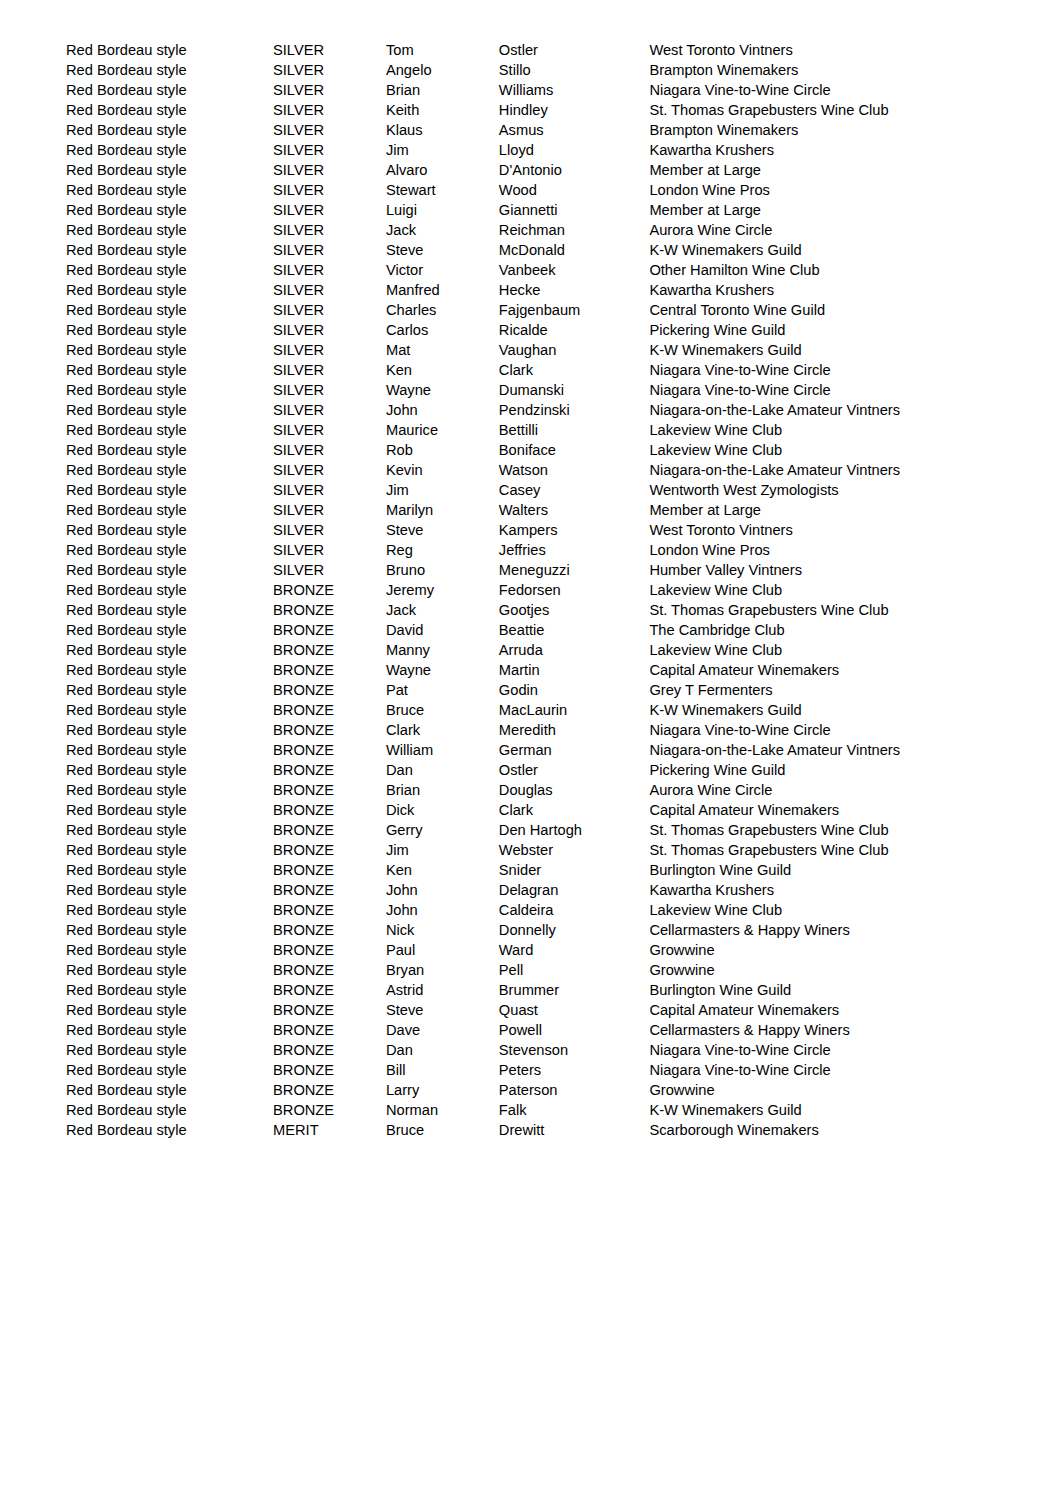| Red Bordeau style | SILVER | Tom | Ostler | West Toronto Vintners |
| Red Bordeau style | SILVER | Angelo | Stillo | Brampton Winemakers |
| Red Bordeau style | SILVER | Brian | Williams | Niagara Vine-to-Wine Circle |
| Red Bordeau style | SILVER | Keith | Hindley | St. Thomas Grapebusters Wine Club |
| Red Bordeau style | SILVER | Klaus | Asmus | Brampton Winemakers |
| Red Bordeau style | SILVER | Jim | Lloyd | Kawartha Krushers |
| Red Bordeau style | SILVER | Alvaro | D'Antonio | Member at Large |
| Red Bordeau style | SILVER | Stewart | Wood | London Wine Pros |
| Red Bordeau style | SILVER | Luigi | Giannetti | Member at Large |
| Red Bordeau style | SILVER | Jack | Reichman | Aurora Wine Circle |
| Red Bordeau style | SILVER | Steve | McDonald | K-W Winemakers Guild |
| Red Bordeau style | SILVER | Victor | Vanbeek | Other Hamilton Wine Club |
| Red Bordeau style | SILVER | Manfred | Hecke | Kawartha Krushers |
| Red Bordeau style | SILVER | Charles | Fajgenbaum | Central Toronto Wine Guild |
| Red Bordeau style | SILVER | Carlos | Ricalde | Pickering Wine Guild |
| Red Bordeau style | SILVER | Mat | Vaughan | K-W Winemakers Guild |
| Red Bordeau style | SILVER | Ken | Clark | Niagara Vine-to-Wine Circle |
| Red Bordeau style | SILVER | Wayne | Dumanski | Niagara Vine-to-Wine Circle |
| Red Bordeau style | SILVER | John | Pendzinski | Niagara-on-the-Lake Amateur Vintners |
| Red Bordeau style | SILVER | Maurice | Bettilli | Lakeview Wine Club |
| Red Bordeau style | SILVER | Rob | Boniface | Lakeview Wine Club |
| Red Bordeau style | SILVER | Kevin | Watson | Niagara-on-the-Lake Amateur Vintners |
| Red Bordeau style | SILVER | Jim | Casey | Wentworth West Zymologists |
| Red Bordeau style | SILVER | Marilyn | Walters | Member at Large |
| Red Bordeau style | SILVER | Steve | Kampers | West Toronto Vintners |
| Red Bordeau style | SILVER | Reg | Jeffries | London Wine Pros |
| Red Bordeau style | SILVER | Bruno | Meneguzzi | Humber Valley Vintners |
| Red Bordeau style | BRONZE | Jeremy | Fedorsen | Lakeview Wine Club |
| Red Bordeau style | BRONZE | Jack | Gootjes | St. Thomas Grapebusters Wine Club |
| Red Bordeau style | BRONZE | David | Beattie | The Cambridge Club |
| Red Bordeau style | BRONZE | Manny | Arruda | Lakeview Wine Club |
| Red Bordeau style | BRONZE | Wayne | Martin | Capital Amateur Winemakers |
| Red Bordeau style | BRONZE | Pat | Godin | Grey T Fermenters |
| Red Bordeau style | BRONZE | Bruce | MacLaurin | K-W Winemakers Guild |
| Red Bordeau style | BRONZE | Clark | Meredith | Niagara Vine-to-Wine Circle |
| Red Bordeau style | BRONZE | William | German | Niagara-on-the-Lake Amateur Vintners |
| Red Bordeau style | BRONZE | Dan | Ostler | Pickering Wine Guild |
| Red Bordeau style | BRONZE | Brian | Douglas | Aurora Wine Circle |
| Red Bordeau style | BRONZE | Dick | Clark | Capital Amateur Winemakers |
| Red Bordeau style | BRONZE | Gerry | Den Hartogh | St. Thomas Grapebusters Wine Club |
| Red Bordeau style | BRONZE | Jim | Webster | St. Thomas Grapebusters Wine Club |
| Red Bordeau style | BRONZE | Ken | Snider | Burlington Wine Guild |
| Red Bordeau style | BRONZE | John | Delagran | Kawartha Krushers |
| Red Bordeau style | BRONZE | John | Caldeira | Lakeview Wine Club |
| Red Bordeau style | BRONZE | Nick | Donnelly | Cellarmasters & Happy Winers |
| Red Bordeau style | BRONZE | Paul | Ward | Growwine |
| Red Bordeau style | BRONZE | Bryan | Pell | Growwine |
| Red Bordeau style | BRONZE | Astrid | Brummer | Burlington Wine Guild |
| Red Bordeau style | BRONZE | Steve | Quast | Capital Amateur Winemakers |
| Red Bordeau style | BRONZE | Dave | Powell | Cellarmasters & Happy Winers |
| Red Bordeau style | BRONZE | Dan | Stevenson | Niagara Vine-to-Wine Circle |
| Red Bordeau style | BRONZE | Bill | Peters | Niagara Vine-to-Wine Circle |
| Red Bordeau style | BRONZE | Larry | Paterson | Growwine |
| Red Bordeau style | BRONZE | Norman | Falk | K-W Winemakers Guild |
| Red Bordeau style | MERIT | Bruce | Drewitt | Scarborough Winemakers |